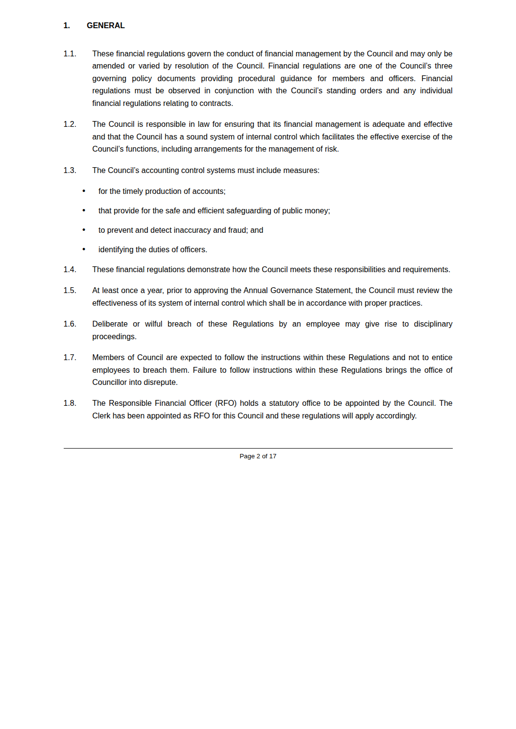1. GENERAL
1.1. These financial regulations govern the conduct of financial management by the Council and may only be amended or varied by resolution of the Council. Financial regulations are one of the Council’s three governing policy documents providing procedural guidance for members and officers. Financial regulations must be observed in conjunction with the Council’s standing orders and any individual financial regulations relating to contracts.
1.2. The Council is responsible in law for ensuring that its financial management is adequate and effective and that the Council has a sound system of internal control which facilitates the effective exercise of the Council’s functions, including arrangements for the management of risk.
1.3. The Council’s accounting control systems must include measures:
for the timely production of accounts;
that provide for the safe and efficient safeguarding of public money;
to prevent and detect inaccuracy and fraud; and
identifying the duties of officers.
1.4. These financial regulations demonstrate how the Council meets these responsibilities and requirements.
1.5. At least once a year, prior to approving the Annual Governance Statement, the Council must review the effectiveness of its system of internal control which shall be in accordance with proper practices.
1.6. Deliberate or wilful breach of these Regulations by an employee may give rise to disciplinary proceedings.
1.7. Members of Council are expected to follow the instructions within these Regulations and not to entice employees to breach them. Failure to follow instructions within these Regulations brings the office of Councillor into disrepute.
1.8. The Responsible Financial Officer (RFO) holds a statutory office to be appointed by the Council. The Clerk has been appointed as RFO for this Council and these regulations will apply accordingly.
Page 2 of 17